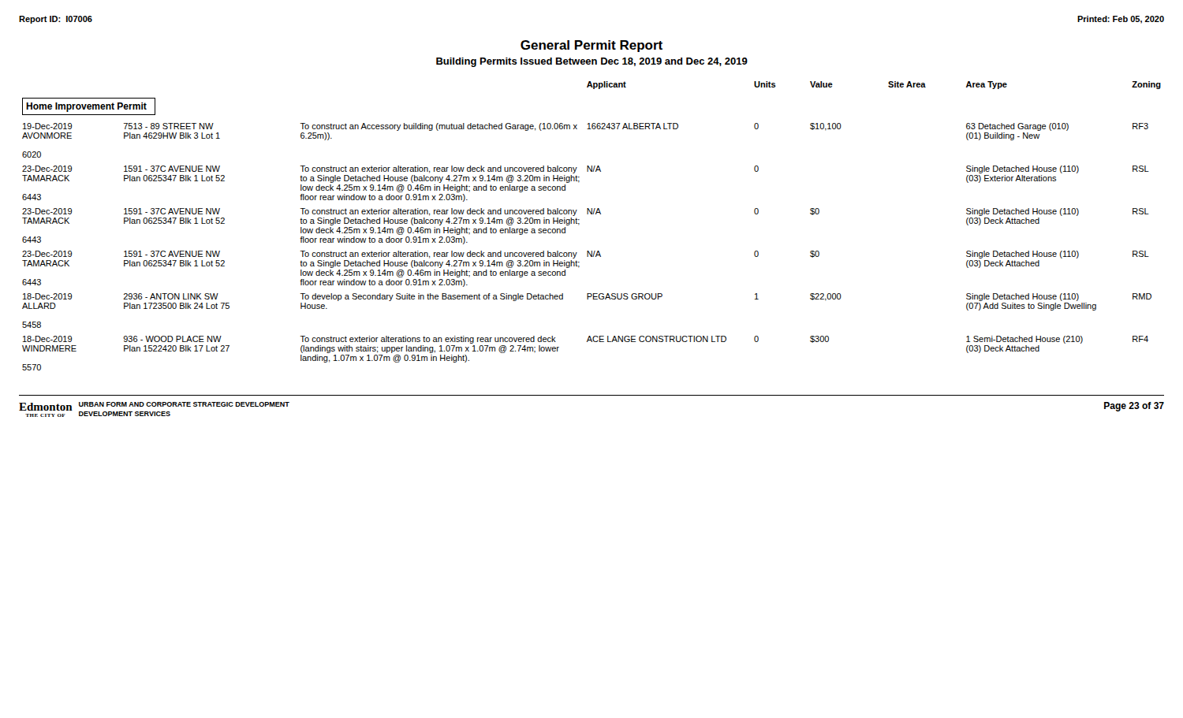Report ID: I07006
Printed: Feb 05, 2020
General Permit Report
Building Permits Issued Between Dec 18, 2019 and Dec 24, 2019
| | | | Applicant | Units | Value | Site Area | Area Type | Zoning |
| --- | --- | --- | --- | --- | --- | --- | --- | --- |
| Home Improvement Permit |
| 19-Dec-2019 AVONMORE 6020 | 7513 - 89 STREET NW Plan 4629HW Blk 3 Lot 1 | To construct an Accessory building (mutual detached Garage, (10.06m x 6.25m)). | 1662437 ALBERTA LTD | 0 | $10,100 | | 63 Detached Garage (010) (01) Building - New | RF3 |
| 23-Dec-2019 TAMARACK 6443 | 1591 - 37C AVENUE NW Plan 0625347 Blk 1 Lot 52 | To construct an exterior alteration, rear low deck and uncovered balcony to a Single Detached House (balcony 4.27m x 9.14m @ 3.20m in Height; low deck 4.25m x 9.14m @ 0.46m in Height; and to enlarge a second floor rear window to a door 0.91m x 2.03m). | N/A | 0 | | | Single Detached House (110) (03) Exterior Alterations | RSL |
| 23-Dec-2019 TAMARACK 6443 | 1591 - 37C AVENUE NW Plan 0625347 Blk 1 Lot 52 | To construct an exterior alteration, rear low deck and uncovered balcony to a Single Detached House (balcony 4.27m x 9.14m @ 3.20m in Height; low deck 4.25m x 9.14m @ 0.46m in Height; and to enlarge a second floor rear window to a door 0.91m x 2.03m). | N/A | 0 | $0 | | Single Detached House (110) (03) Deck Attached | RSL |
| 23-Dec-2019 TAMARACK 6443 | 1591 - 37C AVENUE NW Plan 0625347 Blk 1 Lot 52 | To construct an exterior alteration, rear low deck and uncovered balcony to a Single Detached House (balcony 4.27m x 9.14m @ 3.20m in Height; low deck 4.25m x 9.14m @ 0.46m in Height; and to enlarge a second floor rear window to a door 0.91m x 2.03m). | N/A | 0 | $0 | | Single Detached House (110) (03) Deck Attached | RSL |
| 18-Dec-2019 ALLARD 5458 | 2936 - ANTON LINK SW Plan 1723500 Blk 24 Lot 75 | To develop a Secondary Suite in the Basement of a Single Detached House. | PEGASUS GROUP | 1 | $22,000 | | Single Detached House (110) (07) Add Suites to Single Dwelling | RMD |
| 18-Dec-2019 WINDRMERE 5570 | 936 - WOOD PLACE NW Plan 1522420 Blk 17 Lot 27 | To construct exterior alterations to an existing rear uncovered deck (landings with stairs; upper landing, 1.07m x 1.07m @ 2.74m; lower landing, 1.07m x 1.07m @ 0.91m in Height). | ACE LANGE CONSTRUCTION LTD | 0 | $300 | | 1 Semi-Detached House (210) (03) Deck Attached | RF4 |
Edmonton THE CITY OF
URBAN FORM AND CORPORATE STRATEGIC DEVELOPMENT
DEVELOPMENT SERVICES
Page 23 of 37